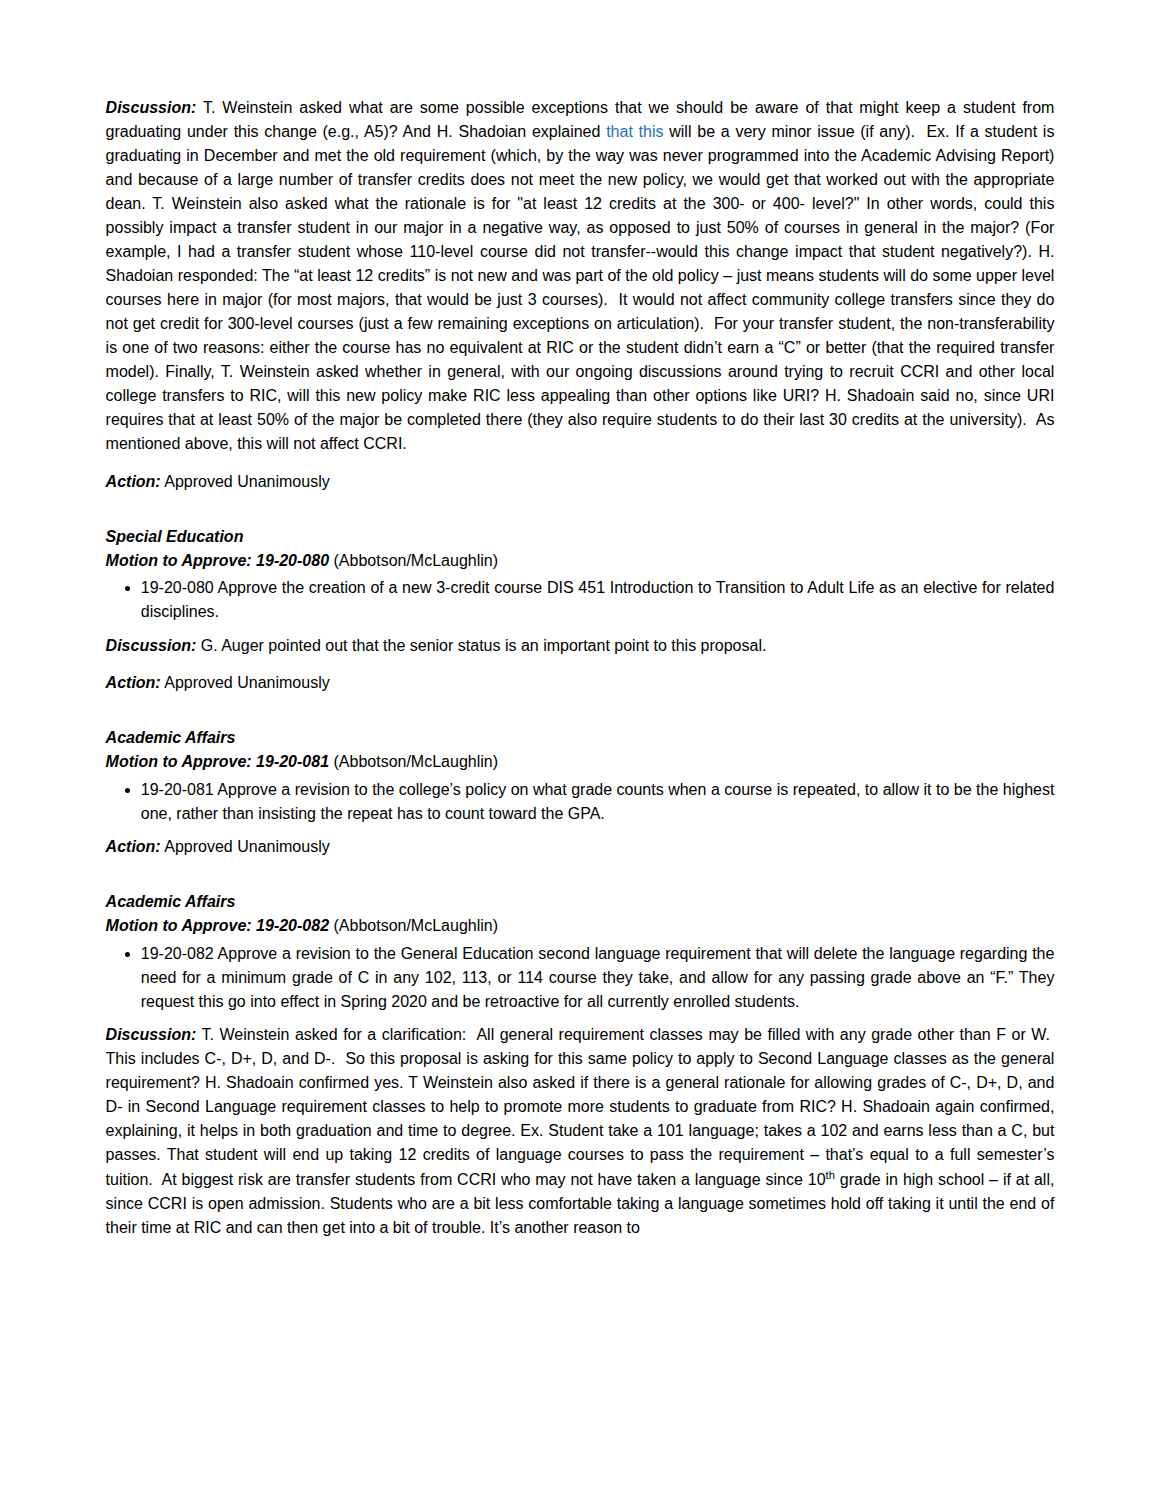Discussion: T. Weinstein asked what are some possible exceptions that we should be aware of that might keep a student from graduating under this change (e.g., A5)? And H. Shadoian explained that this will be a very minor issue (if any). Ex. If a student is graduating in December and met the old requirement (which, by the way was never programmed into the Academic Advising Report) and because of a large number of transfer credits does not meet the new policy, we would get that worked out with the appropriate dean. T. Weinstein also asked what the rationale is for "at least 12 credits at the 300- or 400- level?" In other words, could this possibly impact a transfer student in our major in a negative way, as opposed to just 50% of courses in general in the major? (For example, I had a transfer student whose 110-level course did not transfer--would this change impact that student negatively?). H. Shadoian responded: The “at least 12 credits” is not new and was part of the old policy – just means students will do some upper level courses here in major (for most majors, that would be just 3 courses). It would not affect community college transfers since they do not get credit for 300-level courses (just a few remaining exceptions on articulation). For your transfer student, the non-transferability is one of two reasons: either the course has no equivalent at RIC or the student didn’t earn a “C” or better (that the required transfer model). Finally, T. Weinstein asked whether in general, with our ongoing discussions around trying to recruit CCRI and other local college transfers to RIC, will this new policy make RIC less appealing than other options like URI? H. Shadoain said no, since URI requires that at least 50% of the major be completed there (they also require students to do their last 30 credits at the university). As mentioned above, this will not affect CCRI.
Action: Approved Unanimously
Special Education
Motion to Approve: 19-20-080 (Abbotson/McLaughlin)
19-20-080 Approve the creation of a new 3-credit course DIS 451 Introduction to Transition to Adult Life as an elective for related disciplines.
Discussion: G. Auger pointed out that the senior status is an important point to this proposal.
Action: Approved Unanimously
Academic Affairs
Motion to Approve: 19-20-081 (Abbotson/McLaughlin)
19-20-081 Approve a revision to the college’s policy on what grade counts when a course is repeated, to allow it to be the highest one, rather than insisting the repeat has to count toward the GPA.
Action: Approved Unanimously
Academic Affairs
Motion to Approve: 19-20-082 (Abbotson/McLaughlin)
19-20-082 Approve a revision to the General Education second language requirement that will delete the language regarding the need for a minimum grade of C in any 102, 113, or 114 course they take, and allow for any passing grade above an “F.” They request this go into effect in Spring 2020 and be retroactive for all currently enrolled students.
Discussion: T. Weinstein asked for a clarification: All general requirement classes may be filled with any grade other than F or W. This includes C-, D+, D, and D-. So this proposal is asking for this same policy to apply to Second Language classes as the general requirement? H. Shadoain confirmed yes. T Weinstein also asked if there is a general rationale for allowing grades of C-, D+, D, and D- in Second Language requirement classes to help to promote more students to graduate from RIC? H. Shadoain again confirmed, explaining, it helps in both graduation and time to degree. Ex. Student take a 101 language; takes a 102 and earns less than a C, but passes. That student will end up taking 12 credits of language courses to pass the requirement – that’s equal to a full semester’s tuition. At biggest risk are transfer students from CCRI who may not have taken a language since 10th grade in high school – if at all, since CCRI is open admission. Students who are a bit less comfortable taking a language sometimes hold off taking it until the end of their time at RIC and can then get into a bit of trouble. It’s another reason to